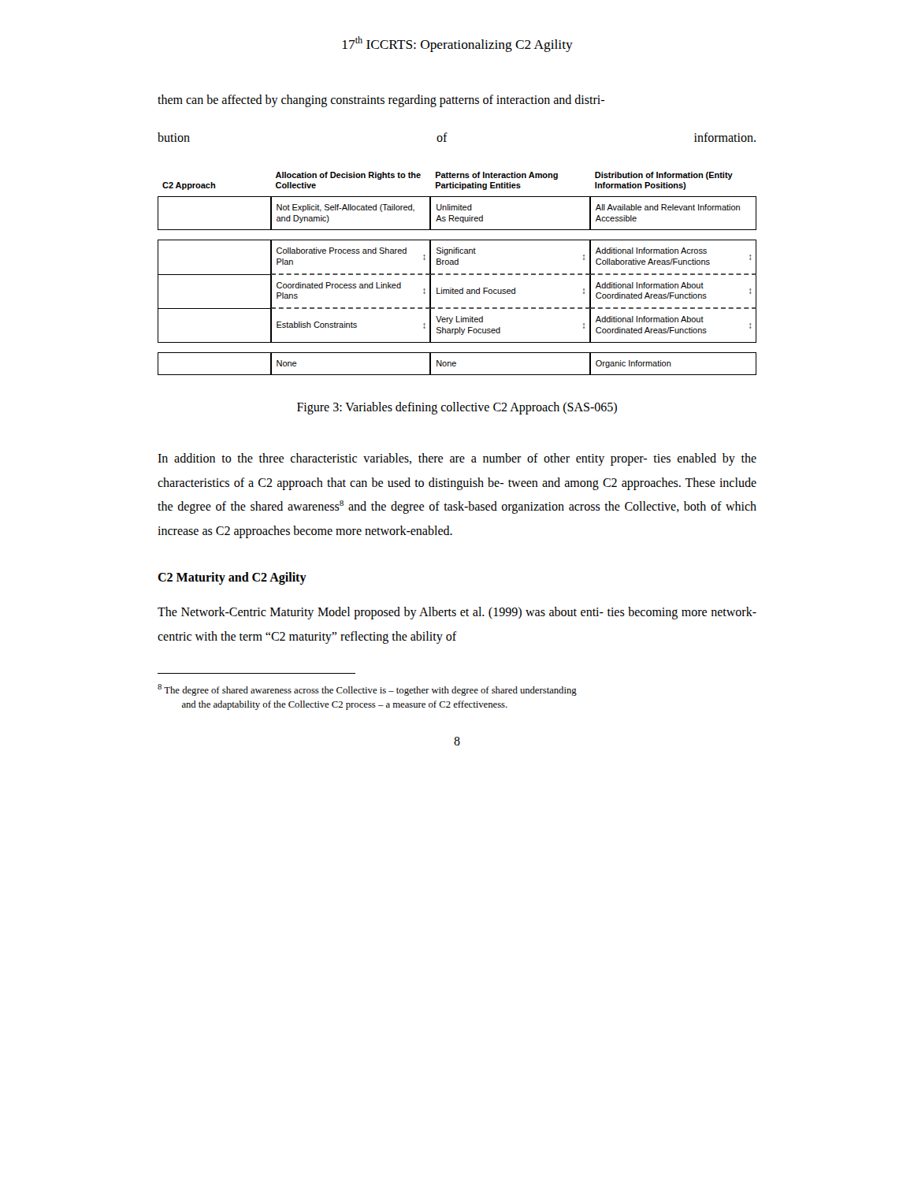17th ICCRTS: Operationalizing C2 Agility
them can be affected by changing constraints regarding patterns of interaction and distri-
bution of information.
| C2 Approach | Allocation of Decision Rights to the Collective | Patterns of Interaction Among Participating Entities | Distribution of Information (Entity Information Positions) |
| --- | --- | --- | --- |
| Edge C2 | Not Explicit, Self-Allocated (Tailored, and Dynamic) | Unlimited As Required | All Available and Relevant Information Accessible |
| Collaborative C2 | Collaborative Process and Shared Plan ↕ | Significant Broad ↕ | Additional Information Across Collaborative Areas/Functions ↕ |
| Coordinated C2 | Coordinated Process and Linked Plans ↕ | Limited and Focused ↕ | Additional Information About Coordinated Areas/Functions ↕ |
| De-Conflicted C2 | Establish Constraints ↕ | Very Limited Sharply Focused ↕ | Additional Information About Coordinated Areas/Functions ↕ |
| Conflicted C2 | None | None | Organic Information |
Figure 3: Variables defining collective C2 Approach (SAS-065)
In addition to the three characteristic variables, there are a number of other entity proper- ties enabled by the characteristics of a C2 approach that can be used to distinguish be- tween and among C2 approaches. These include the degree of the shared awareness8 and the degree of task-based organization across the Collective, both of which increase as C2 approaches become more network-enabled.
C2 Maturity and C2 Agility
The Network-Centric Maturity Model proposed by Alberts et al. (1999) was about enti- ties becoming more network-centric with the term “C2 maturity” reflecting the ability of
8 The degree of shared awareness across the Collective is – together with degree of shared understanding and the adaptability of the Collective C2 process – a measure of C2 effectiveness.
8